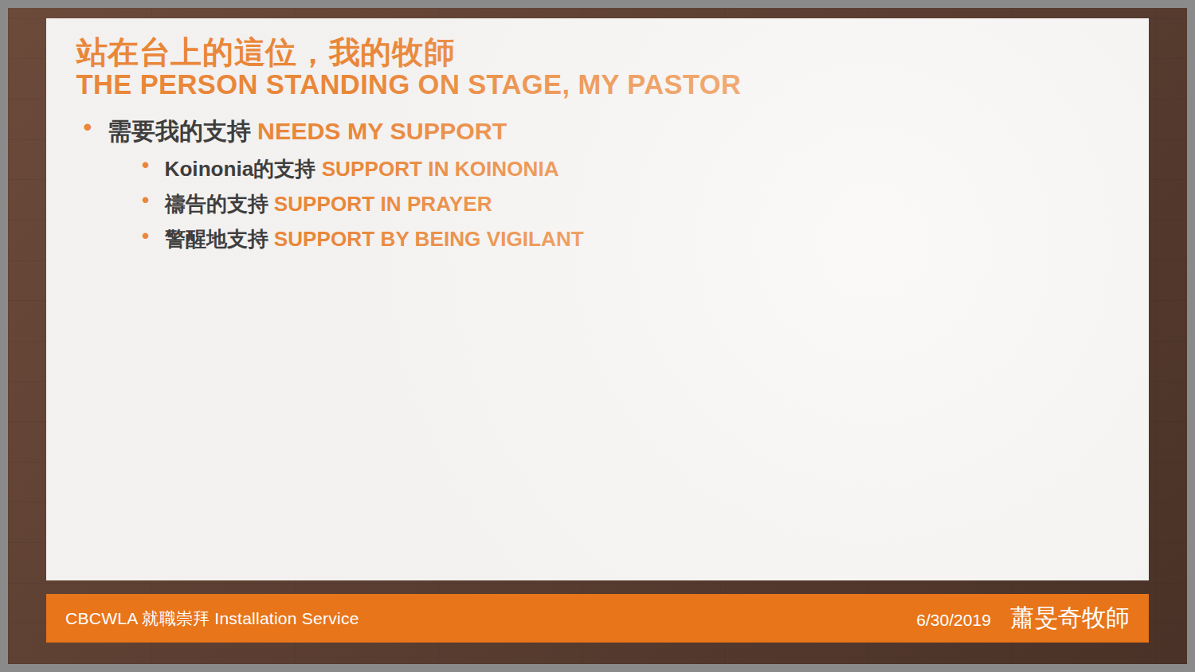站在台上的這位，我的牧師 The Person Standing on Stage, My Pastor
需要我的支持 Needs My Support
Koinonia的支持 Support in Koinonia
禱告的支持 Support in Prayer
警醒地支持 Support by Being Vigilant
CBCWLA 就職崇拜 Installation Service
6/30/2019 蕭旻奇牧師